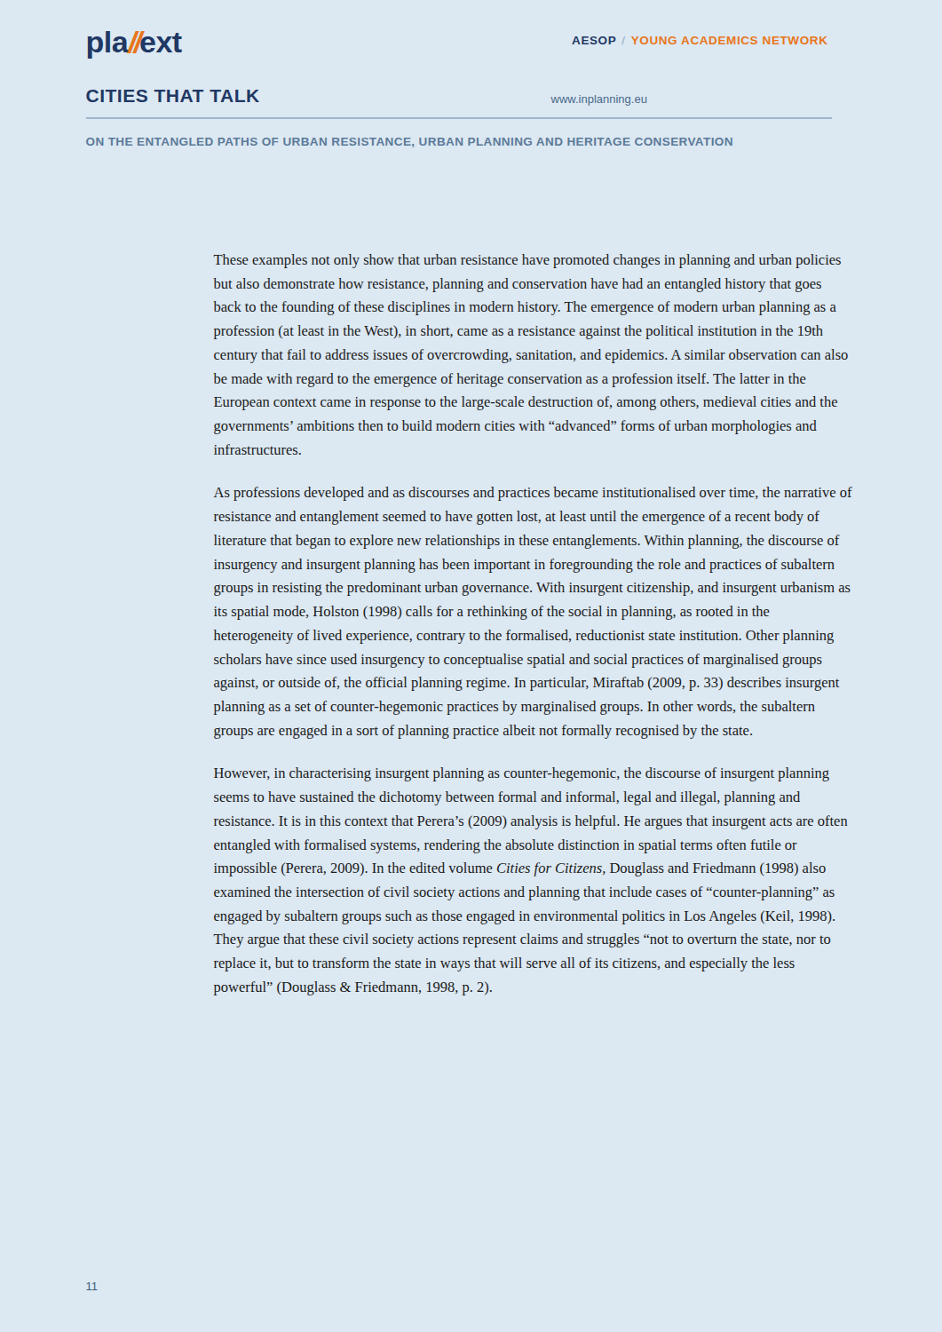pla//ext
AESOP/YOUNG ACADEMICS NETWORK
Cities That Talk
www.inplanning.eu
On the Entangled Paths of Urban Resistance, Urban Planning and Heritage Conservation
These examples not only show that urban resistance have promoted changes in planning and urban policies but also demonstrate how resistance, planning and conservation have had an entangled history that goes back to the founding of these disciplines in modern history. The emergence of modern urban planning as a profession (at least in the West), in short, came as a resistance against the political institution in the 19th century that fail to address issues of overcrowding, sanitation, and epidemics. A similar observation can also be made with regard to the emergence of heritage conservation as a profession itself. The latter in the European context came in response to the large-scale destruction of, among others, medieval cities and the governments’ ambitions then to build modern cities with “advanced” forms of urban morphologies and infrastructures.
As professions developed and as discourses and practices became institutionalised over time, the narrative of resistance and entanglement seemed to have gotten lost, at least until the emergence of a recent body of literature that began to explore new relationships in these entanglements. Within planning, the discourse of insurgency and insurgent planning has been important in foregrounding the role and practices of subaltern groups in resisting the predominant urban governance. With insurgent citizenship, and insurgent urbanism as its spatial mode, Holston (1998) calls for a rethinking of the social in planning, as rooted in the heterogeneity of lived experience, contrary to the formalised, reductionist state institution. Other planning scholars have since used insurgency to conceptualise spatial and social practices of marginalised groups against, or outside of, the official planning regime. In particular, Miraftab (2009, p. 33) describes insurgent planning as a set of counter-hegemonic practices by marginalised groups. In other words, the subaltern groups are engaged in a sort of planning practice albeit not formally recognised by the state.
However, in characterising insurgent planning as counter-hegemonic, the discourse of insurgent planning seems to have sustained the dichotomy between formal and informal, legal and illegal, planning and resistance. It is in this context that Perera’s (2009) analysis is helpful. He argues that insurgent acts are often entangled with formalised systems, rendering the absolute distinction in spatial terms often futile or impossible (Perera, 2009). In the edited volume Cities for Citizens, Douglass and Friedmann (1998) also examined the intersection of civil society actions and planning that include cases of “counter-planning” as engaged by subaltern groups such as those engaged in environmental politics in Los Angeles (Keil, 1998). They argue that these civil society actions represent claims and struggles “not to overturn the state, nor to replace it, but to transform the state in ways that will serve all of its citizens, and especially the less powerful” (Douglass & Friedmann, 1998, p. 2).
11